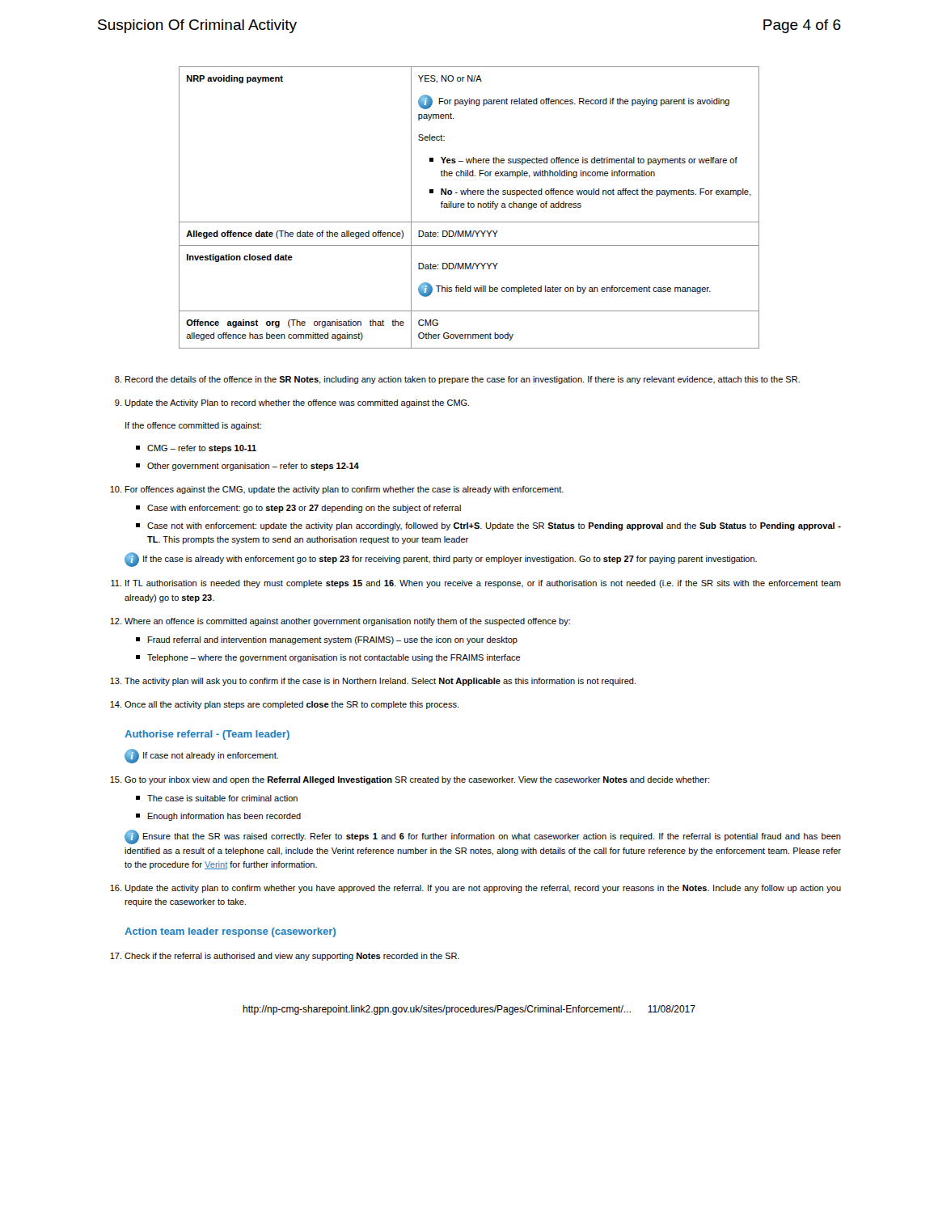Suspicion Of Criminal Activity
Page 4 of 6
| NRP avoiding payment | YES, NO or N/A i For paying parent related offences. Record if the paying parent is avoiding payment. Select: Yes – where the suspected offence is detrimental to payments or welfare of the child. For example, withholding income information No - where the suspected offence would not affect the payments. For example, failure to notify a change of address |
| Alleged offence date (The date of the alleged offence) | Date: DD/MM/YYYY |
| Investigation closed date | Date: DD/MM/YYYY i This field will be completed later on by an enforcement case manager. |
| Offence against org (The organisation that the alleged offence has been committed against) | CMG Other Government body |
Record the details of the offence in the SR Notes, including any action taken to prepare the case for an investigation. If there is any relevant evidence, attach this to the SR.
Update the Activity Plan to record whether the offence was committed against the CMG.
If the offence committed is against:
CMG – refer to steps 10-11
Other government organisation – refer to steps 12-14
For offences against the CMG, update the activity plan to confirm whether the case is already with enforcement.
Case with enforcement: go to step 23 or 27 depending on the subject of referral
Case not with enforcement: update the activity plan accordingly, followed by Ctrl+S. Update the SR Status to Pending approval and the Sub Status to Pending approval - TL. This prompts the system to send an authorisation request to your team leader
i If the case is already with enforcement go to step 23 for receiving parent, third party or employer investigation. Go to step 27 for paying parent investigation.
If TL authorisation is needed they must complete steps 15 and 16. When you receive a response, or if authorisation is not needed (i.e. if the SR sits with the enforcement team already) go to step 23.
Where an offence is committed against another government organisation notify them of the suspected offence by:
Fraud referral and intervention management system (FRAIMS) – use the icon on your desktop
Telephone – where the government organisation is not contactable using the FRAIMS interface
The activity plan will ask you to confirm if the case is in Northern Ireland. Select Not Applicable as this information is not required.
Once all the activity plan steps are completed close the SR to complete this process.
Authorise referral - (Team leader)
i If case not already in enforcement.
Go to your inbox view and open the Referral Alleged Investigation SR created by the caseworker. View the caseworker Notes and decide whether:
The case is suitable for criminal action
Enough information has been recorded
i Ensure that the SR was raised correctly. Refer to steps 1 and 6 for further information on what caseworker action is required. If the referral is potential fraud and has been identified as a result of a telephone call, include the Verint reference number in the SR notes, along with details of the call for future reference by the enforcement team. Please refer to the procedure for Verint for further information.
Update the activity plan to confirm whether you have approved the referral. If you are not approving the referral, record your reasons in the Notes. Include any follow up action you require the caseworker to take.
Action team leader response (caseworker)
Check if the referral is authorised and view any supporting Notes recorded in the SR.
http://np-cmg-sharepoint.link2.gpn.gov.uk/sites/procedures/Pages/Criminal-Enforcement/... 11/08/2017